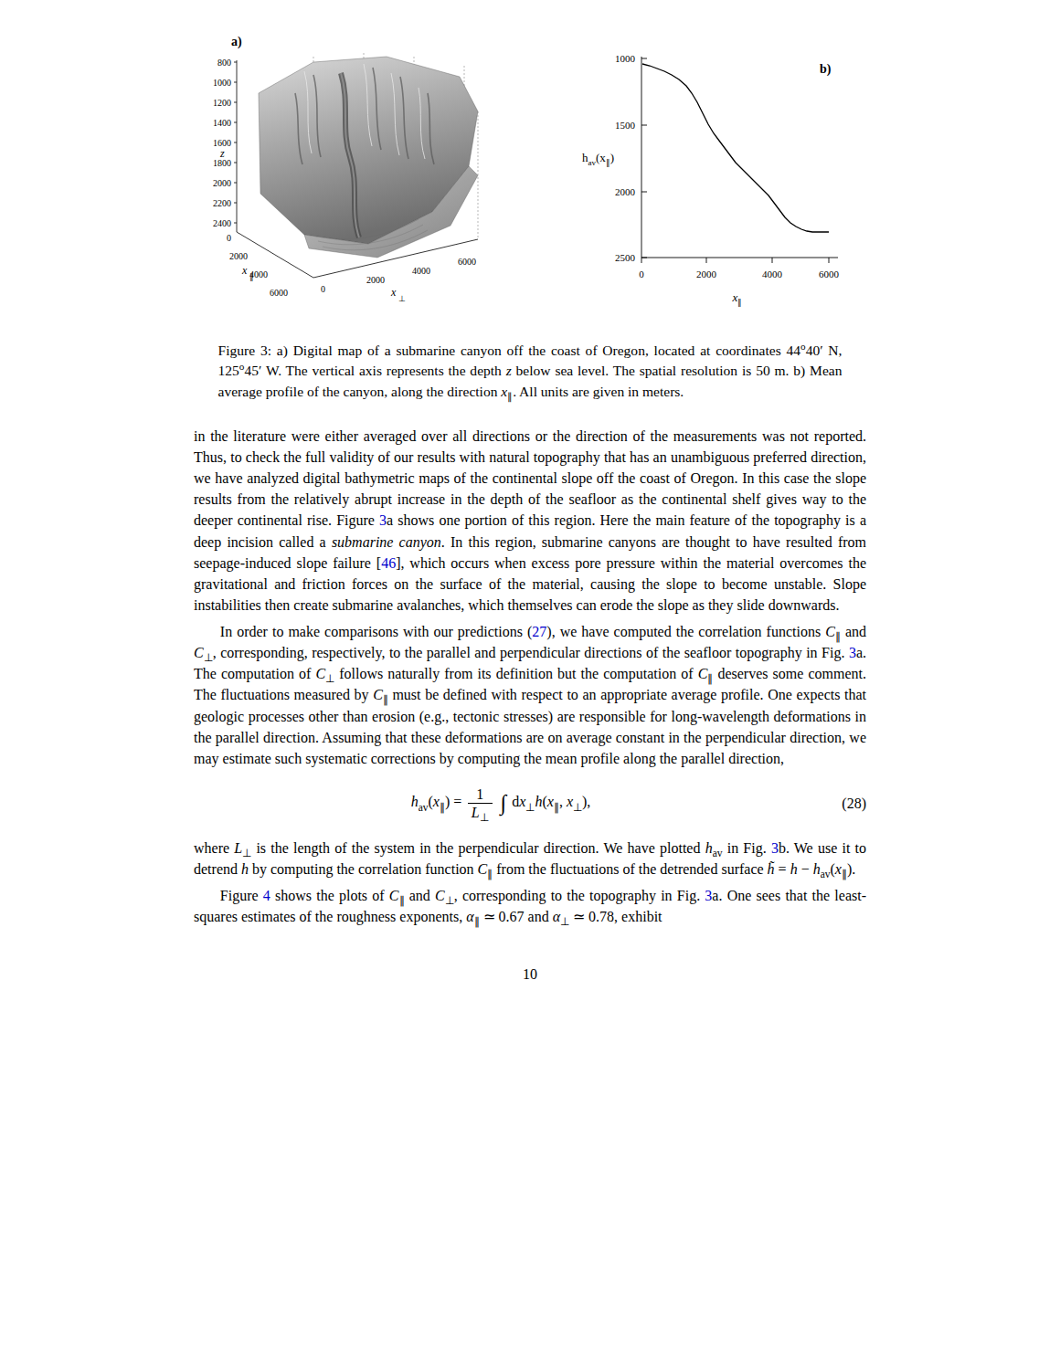a) z 800 1000 1200 1400 1600 1800 2000 2200 2400 0 2000 4000 6000 x ∥ 0 2000 4000 6000 x ⊥
b) 1000 1500 2000 2500 0 2000 4000 6000 x∥ hav(x∥)
Figure 3: a) Digital map of a submarine canyon off the coast of Oregon, located at coordinates 44o40′ N, 125o45′ W. The vertical axis represents the depth z below sea level. The spatial resolution is 50 m. b) Mean average profile of the canyon, along the direction x∥. All units are given in meters.
in the literature were either averaged over all directions or the direction of the measurements was not reported. Thus, to check the full validity of our results with natural topography that has an unambiguous preferred direction, we have analyzed digital bathymetric maps of the continental slope off the coast of Oregon. In this case the slope results from the relatively abrupt increase in the depth of the seafloor as the continental shelf gives way to the deeper continental rise. Figure 3a shows one portion of this region. Here the main feature of the topography is a deep incision called a submarine canyon. In this region, submarine canyons are thought to have resulted from seepage-induced slope failure [46], which occurs when excess pore pressure within the material overcomes the gravitational and friction forces on the surface of the material, causing the slope to become unstable. Slope instabilities then create submarine avalanches, which themselves can erode the slope as they slide downwards.
In order to make comparisons with our predictions (27), we have computed the correlation functions C∥ and C⊥, corresponding, respectively, to the parallel and perpendicular directions of the seafloor topography in Fig. 3a. The computation of C⊥ follows naturally from its definition but the computation of C∥ deserves some comment. The fluctuations measured by C∥ must be defined with respect to an appropriate average profile. One expects that geologic processes other than erosion (e.g., tectonic stresses) are responsible for long-wavelength deformations in the parallel direction. Assuming that these deformations are on average constant in the perpendicular direction, we may estimate such systematic corrections by computing the mean profile along the parallel direction,
hav(x∥) = 1 L⊥ ∫ dx⊥h(x∥, x⊥),
(28)
where L⊥ is the length of the system in the perpendicular direction. We have plotted hav in Fig. 3b. We use it to detrend h by computing the correlation function C∥ from the fluctuations of the detrended surface h̃ = h − hav(x∥).
Figure 4 shows the plots of C∥ and C⊥, corresponding to the topography in Fig. 3a. One sees that the least-squares estimates of the roughness exponents, α∥ ≃ 0.67 and α⊥ ≃ 0.78, exhibit
10